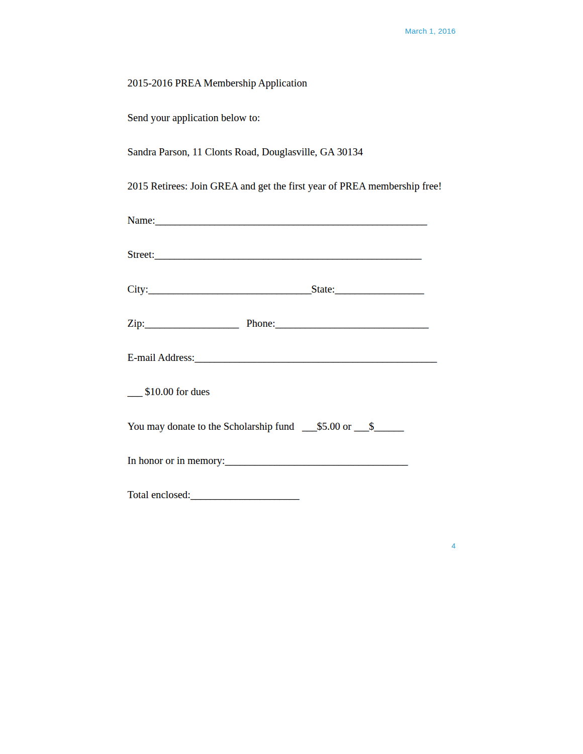March 1, 2016
2015-2016 PREA Membership Application
Send your application below to:
Sandra Parson, 11 Clonts Road, Douglasville, GA 30134
2015 Retirees: Join GREA and get the first year of PREA membership free!
Name:_______________________________________________________
Street:______________________________________________________
City:_________________________________State:__________________
Zip:___________________ Phone:_______________________________
E-mail Address:_________________________________________________
___ $10.00 for dues
You may donate to the Scholarship fund ___$5.00 or ___$______
In honor or in memory:_____________________________________
Total enclosed:______________________
4